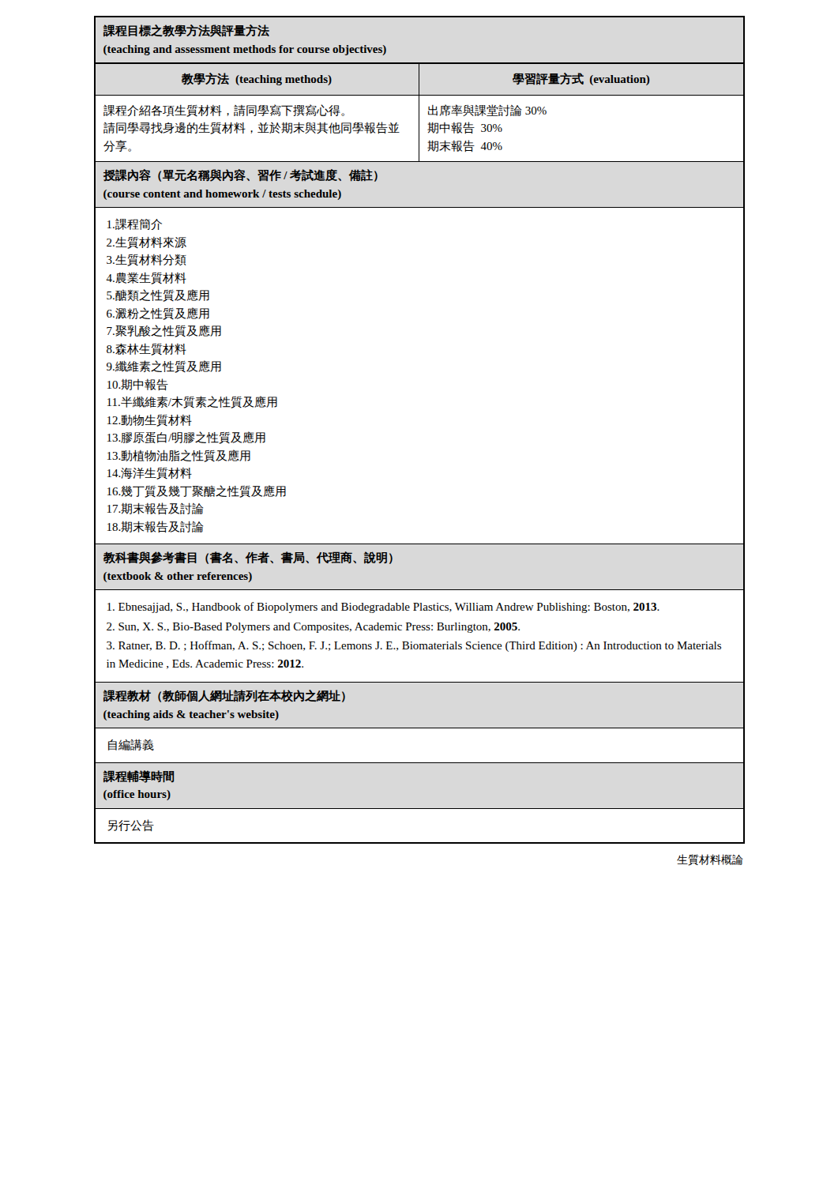課程目標之教學方法與評量方法 (teaching and assessment methods for course objectives)
| 教學方法 (teaching methods) | 學習評量方式 (evaluation) |
| --- | --- |
| 課程介紹各項生質材料，請同學寫下撰寫心得。 請同學尋找身邊的生質材料，並於期末與其他同學報告並分享。 | 出席率與課堂討論 30% 期中報告 30% 期末報告 40% |
授課內容（單元名稱與內容、習作 / 考試進度、備註） (course content and homework / tests schedule)
1.課程簡介
2.生質材料來源
3.生質材料分類
4.農業生質材料
5.醣類之性質及應用
6.澱粉之性質及應用
7.聚乳酸之性質及應用
8.森林生質材料
9.纖維素之性質及應用
10.期中報告
11.半纖維素/木質素之性質及應用
12.動物生質材料
13.膠原蛋白/明膠之性質及應用
13.動植物油脂之性質及應用
14.海洋生質材料
16.幾丁質及幾丁聚醣之性質及應用
17.期末報告及討論
18.期末報告及討論
教科書與參考書目（書名、作者、書局、代理商、說明） (textbook & other references)
1. Ebnesajjad, S., Handbook of Biopolymers and Biodegradable Plastics, William Andrew Publishing: Boston, 2013.
2. Sun, X. S., Bio-Based Polymers and Composites, Academic Press: Burlington, 2005.
3. Ratner, B. D. ; Hoffman, A. S.; Schoen, F. J.; Lemons J. E., Biomaterials Science (Third Edition) : An Introduction to Materials in Medicine , Eds. Academic Press: 2012.
課程教材（教師個人網址請列在本校內之網址） (teaching aids & teacher's website)
自編講義
課程輔導時間 (office hours)
另行公告
生質材料概論